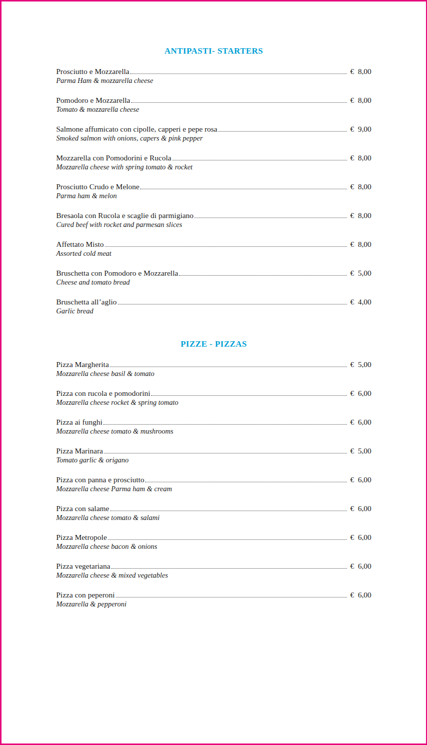Antipasti- Starters
Prosciutto e Mozzarella € 8,00
Parma Ham & mozzarella cheese
Pomodoro e Mozzarella € 8,00
Tomato & mozzarella cheese
Salmone affumicato con cipolle, capperi e pepe rosa € 9,00
Smoked salmon with onions, capers & pink pepper
Mozzarella con Pomodorini e Rucola € 8,00
Mozzarella cheese with spring tomato & rocket
Prosciutto Crudo e Melone € 8,00
Parma ham & melon
Bresaola con Rucola e scaglie di parmigiano € 8,00
Cured beef with rocket and parmesan slices
Affettato Misto € 8,00
Assorted cold meat
Bruschetta con Pomodoro e Mozzarella € 5,00
Cheese and tomato bread
Bruschetta all’aglio € 4,00
Garlic bread
Pizze - Pizzas
Pizza Margherita € 5,00
Mozzarella cheese basil & tomato
Pizza con rucola e pomodorini € 6,00
Mozzarella cheese rocket & spring tomato
Pizza ai funghi € 6,00
Mozzarella cheese tomato & mushrooms
Pizza Marinara € 5,00
Tomato garlic & origano
Pizza con panna e prosciutto € 6,00
Mozzarella cheese Parma ham & cream
Pizza con salame € 6,00
Mozzarella cheese tomato & salami
Pizza Metropole € 6,00
Mozzarella cheese bacon & onions
Pizza vegetariana € 6,00
Mozzarella cheese & mixed vegetables
Pizza con peperoni € 6,00
Mozzarella & pepperoni